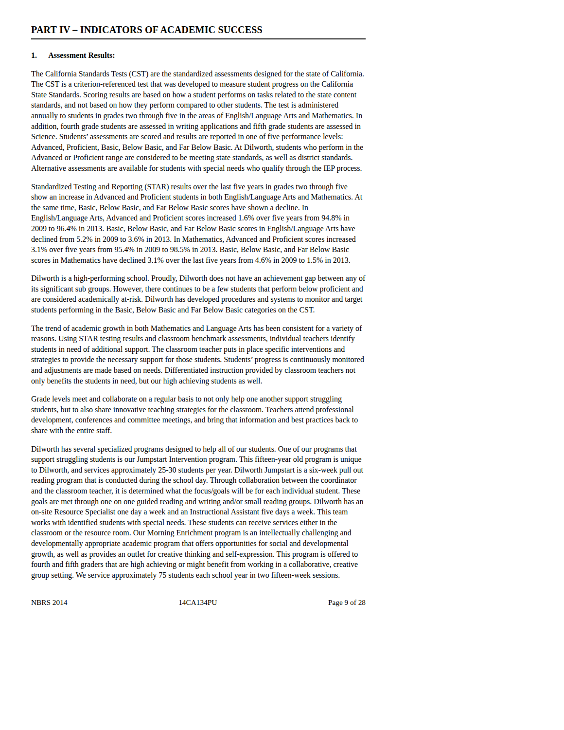PART IV – INDICATORS OF ACADEMIC SUCCESS
1. Assessment Results:
The California Standards Tests (CST) are the standardized assessments designed for the state of California. The CST is a criterion-referenced test that was developed to measure student progress on the California State Standards. Scoring results are based on how a student performs on tasks related to the state content standards, and not based on how they perform compared to other students. The test is administered annually to students in grades two through five in the areas of English/Language Arts and Mathematics. In addition, fourth grade students are assessed in writing applications and fifth grade students are assessed in Science. Students’ assessments are scored and results are reported in one of five performance levels: Advanced, Proficient, Basic, Below Basic, and Far Below Basic. At Dilworth, students who perform in the Advanced or Proficient range are considered to be meeting state standards, as well as district standards. Alternative assessments are available for students with special needs who qualify through the IEP process.
Standardized Testing and Reporting (STAR) results over the last five years in grades two through five show an increase in Advanced and Proficient students in both English/Language Arts and Mathematics. At the same time, Basic, Below Basic, and Far Below Basic scores have shown a decline. In English/Language Arts, Advanced and Proficient scores increased 1.6% over five years from 94.8% in 2009 to 96.4% in 2013. Basic, Below Basic, and Far Below Basic scores in English/Language Arts have declined from 5.2% in 2009 to 3.6% in 2013. In Mathematics, Advanced and Proficient scores increased 3.1% over five years from 95.4% in 2009 to 98.5% in 2013. Basic, Below Basic, and Far Below Basic scores in Mathematics have declined 3.1% over the last five years from 4.6% in 2009 to 1.5% in 2013.
Dilworth is a high-performing school. Proudly, Dilworth does not have an achievement gap between any of its significant sub groups. However, there continues to be a few students that perform below proficient and are considered academically at-risk. Dilworth has developed procedures and systems to monitor and target students performing in the Basic, Below Basic and Far Below Basic categories on the CST.
The trend of academic growth in both Mathematics and Language Arts has been consistent for a variety of reasons. Using STAR testing results and classroom benchmark assessments, individual teachers identify students in need of additional support. The classroom teacher puts in place specific interventions and strategies to provide the necessary support for those students. Students’ progress is continuously monitored and adjustments are made based on needs. Differentiated instruction provided by classroom teachers not only benefits the students in need, but our high achieving students as well.
Grade levels meet and collaborate on a regular basis to not only help one another support struggling students, but to also share innovative teaching strategies for the classroom. Teachers attend professional development, conferences and committee meetings, and bring that information and best practices back to share with the entire staff.
Dilworth has several specialized programs designed to help all of our students. One of our programs that support struggling students is our Jumpstart Intervention program. This fifteen-year old program is unique to Dilworth, and services approximately 25-30 students per year. Dilworth Jumpstart is a six-week pull out reading program that is conducted during the school day. Through collaboration between the coordinator and the classroom teacher, it is determined what the focus/goals will be for each individual student. These goals are met through one on one guided reading and writing and/or small reading groups. Dilworth has an on-site Resource Specialist one day a week and an Instructional Assistant five days a week. This team works with identified students with special needs. These students can receive services either in the classroom or the resource room. Our Morning Enrichment program is an intellectually challenging and developmentally appropriate academic program that offers opportunities for social and developmental growth, as well as provides an outlet for creative thinking and self-expression. This program is offered to fourth and fifth graders that are high achieving or might benefit from working in a collaborative, creative group setting. We service approximately 75 students each school year in two fifteen-week sessions.
NBRS 2014 14CA134PU Page 9 of 28